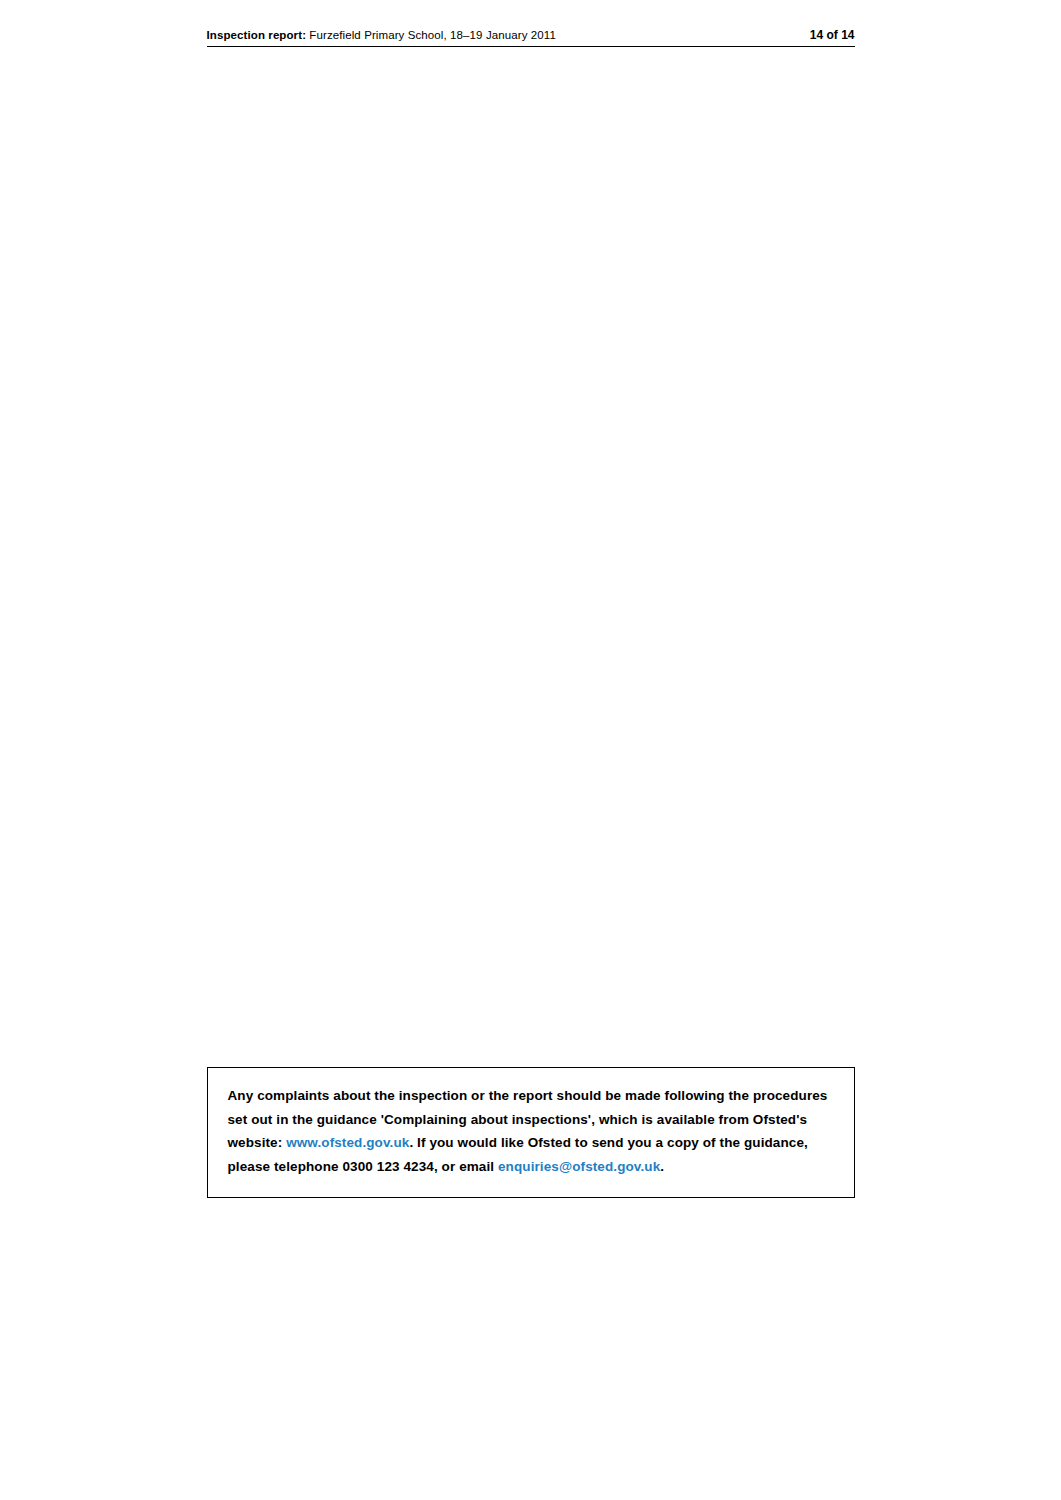Inspection report: Furzefield Primary School, 18–19 January 2011
14 of 14
Any complaints about the inspection or the report should be made following the procedures set out in the guidance 'Complaining about inspections', which is available from Ofsted's website: www.ofsted.gov.uk. If you would like Ofsted to send you a copy of the guidance, please telephone 0300 123 4234, or email enquiries@ofsted.gov.uk.